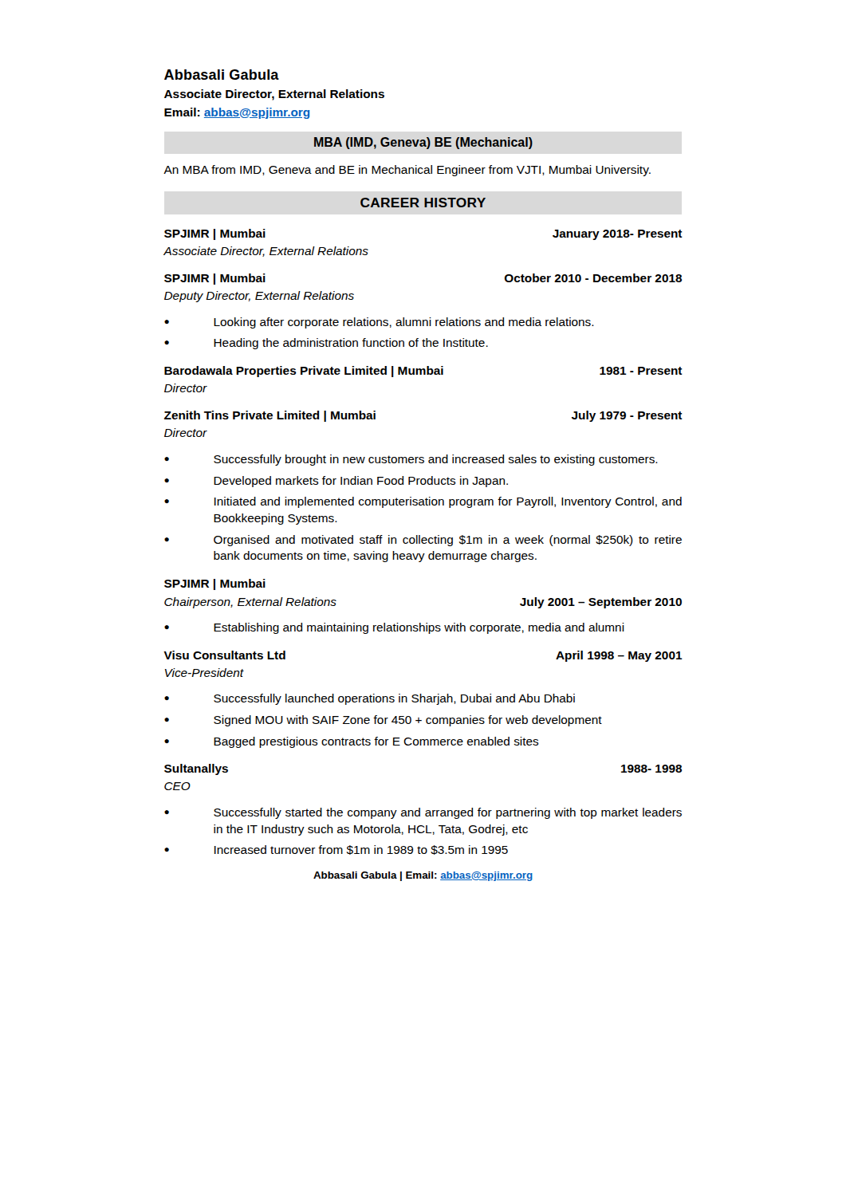Abbasali Gabula
Associate Director, External Relations
Email: abbas@spjimr.org
MBA (IMD, Geneva) BE (Mechanical)
An MBA from IMD, Geneva and BE in Mechanical Engineer from VJTI, Mumbai University.
CAREER HISTORY
SPJIMR | Mumbai January 2018- Present
Associate Director, External Relations
SPJIMR | Mumbai October 2010 - December 2018
Deputy Director, External Relations
Looking after corporate relations, alumni relations and media relations.
Heading the administration function of the Institute.
Barodawala Properties Private Limited | Mumbai 1981 - Present
Director
Zenith Tins Private Limited | Mumbai July 1979 - Present
Director
Successfully brought in new customers and increased sales to existing customers.
Developed markets for Indian Food Products in Japan.
Initiated and implemented computerisation program for Payroll, Inventory Control, and Bookkeeping Systems.
Organised and motivated staff in collecting $1m in a week (normal $250k) to retire bank documents on time, saving heavy demurrage charges.
SPJIMR | Mumbai
Chairperson, External Relations July 2001 – September 2010
Establishing and maintaining relationships with corporate, media and alumni
Visu Consultants Ltd April 1998 – May 2001
Vice-President
Successfully launched operations in Sharjah, Dubai and Abu Dhabi
Signed MOU with SAIF Zone for 450 + companies for web development
Bagged prestigious contracts for E Commerce enabled sites
Sultanallys 1988- 1998
CEO
Successfully started the company and arranged for partnering with top market leaders in the IT Industry such as Motorola, HCL, Tata, Godrej, etc
Increased turnover from $1m in 1989 to $3.5m in 1995
Abbasali Gabula | Email: abbas@spjimr.org